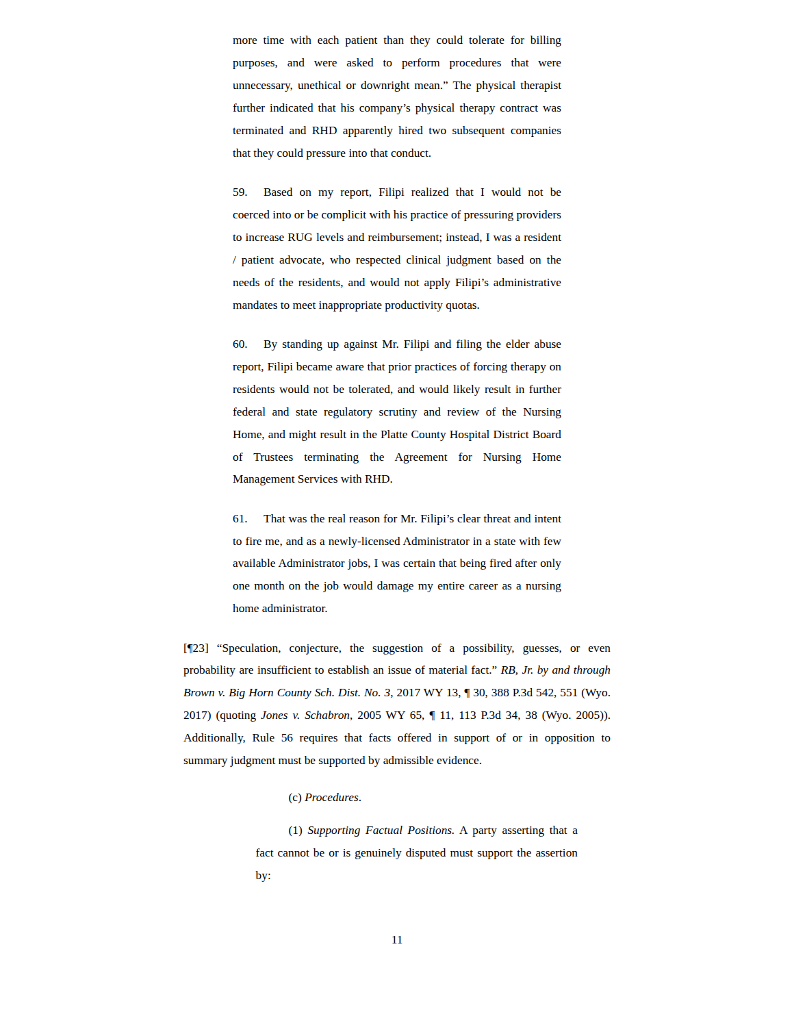more time with each patient than they could tolerate for billing purposes, and were asked to perform procedures that were unnecessary, unethical or downright mean.” The physical therapist further indicated that his company’s physical therapy contract was terminated and RHD apparently hired two subsequent companies that they could pressure into that conduct.
59. Based on my report, Filipi realized that I would not be coerced into or be complicit with his practice of pressuring providers to increase RUG levels and reimbursement; instead, I was a resident / patient advocate, who respected clinical judgment based on the needs of the residents, and would not apply Filipi’s administrative mandates to meet inappropriate productivity quotas.
60. By standing up against Mr. Filipi and filing the elder abuse report, Filipi became aware that prior practices of forcing therapy on residents would not be tolerated, and would likely result in further federal and state regulatory scrutiny and review of the Nursing Home, and might result in the Platte County Hospital District Board of Trustees terminating the Agreement for Nursing Home Management Services with RHD.
61. That was the real reason for Mr. Filipi’s clear threat and intent to fire me, and as a newly-licensed Administrator in a state with few available Administrator jobs, I was certain that being fired after only one month on the job would damage my entire career as a nursing home administrator.
[¶23] “Speculation, conjecture, the suggestion of a possibility, guesses, or even probability are insufficient to establish an issue of material fact.” RB, Jr. by and through Brown v. Big Horn County Sch. Dist. No. 3, 2017 WY 13, ¶ 30, 388 P.3d 542, 551 (Wyo. 2017) (quoting Jones v. Schabron, 2005 WY 65, ¶ 11, 113 P.3d 34, 38 (Wyo. 2005)). Additionally, Rule 56 requires that facts offered in support of or in opposition to summary judgment must be supported by admissible evidence.
(c) Procedures.
(1) Supporting Factual Positions. A party asserting that a fact cannot be or is genuinely disputed must support the assertion by:
11